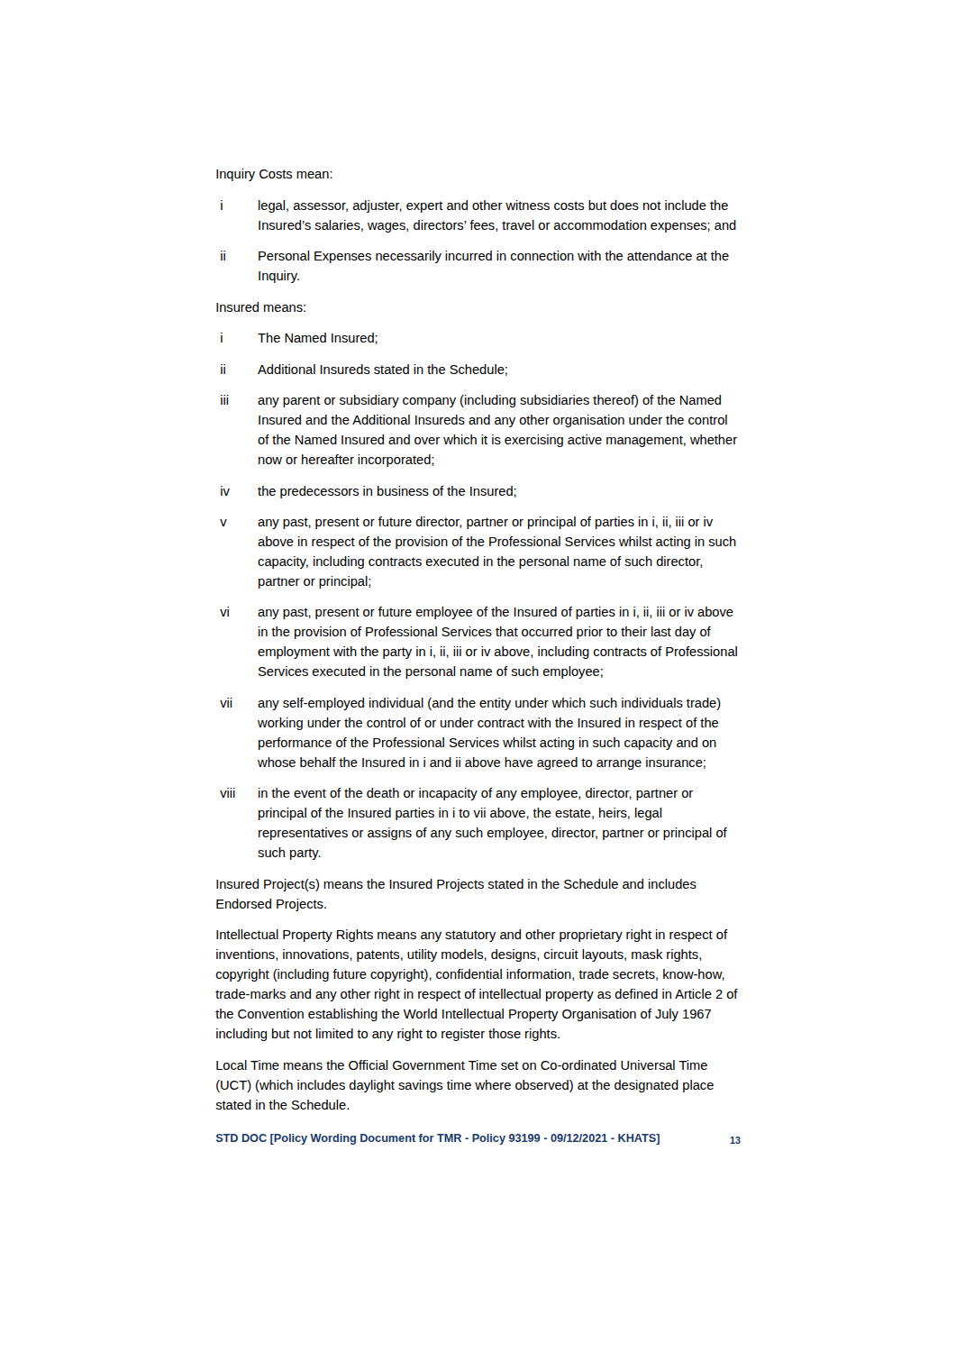Inquiry Costs mean:
i
legal, assessor, adjuster, expert and other witness costs but does not include the Insured’s salaries, wages, directors’ fees, travel or accommodation expenses; and
ii
Personal Expenses necessarily incurred in connection with the attendance at the Inquiry.
Insured means:
i
The Named Insured;
ii
Additional Insureds stated in the Schedule;
iii
any parent or subsidiary company (including subsidiaries thereof) of the Named Insured and the Additional Insureds and any other organisation under the control of the Named Insured and over which it is exercising active management, whether now or hereafter incorporated;
iv
the predecessors in business of the Insured;
v
any past, present or future director, partner or principal of parties in i, ii, iii or iv above in respect of the provision of the Professional Services whilst acting in such capacity, including contracts executed in the personal name of such director, partner or principal;
vi
any past, present or future employee of the Insured of parties in i, ii, iii or iv above in the provision of Professional Services that occurred prior to their last day of employment with the party in i, ii, iii or iv above, including contracts of Professional Services executed in the personal name of such employee;
vii
any self-employed individual (and the entity under which such individuals trade) working under the control of or under contract with the Insured in respect of the performance of the Professional Services whilst acting in such capacity and on whose behalf the Insured in i and ii above have agreed to arrange insurance;
viii
in the event of the death or incapacity of any employee, director, partner or principal of the Insured parties in i to vii above, the estate, heirs, legal representatives or assigns of any such employee, director, partner or principal of such party.
Insured Project(s) means the Insured Projects stated in the Schedule and includes Endorsed Projects.
Intellectual Property Rights means any statutory and other proprietary right in respect of inventions, innovations, patents, utility models, designs, circuit layouts, mask rights, copyright (including future copyright), confidential information, trade secrets, know-how, trade-marks and any other right in respect of intellectual property as defined in Article 2 of the Convention establishing the World Intellectual Property Organisation of July 1967 including but not limited to any right to register those rights.
Local Time means the Official Government Time set on Co-ordinated Universal Time (UCT) (which includes daylight savings time where observed) at the designated place stated in the Schedule.
STD DOC [Policy Wording Document for TMR - Policy 93199 - 09/12/2021 - KHATS] 13